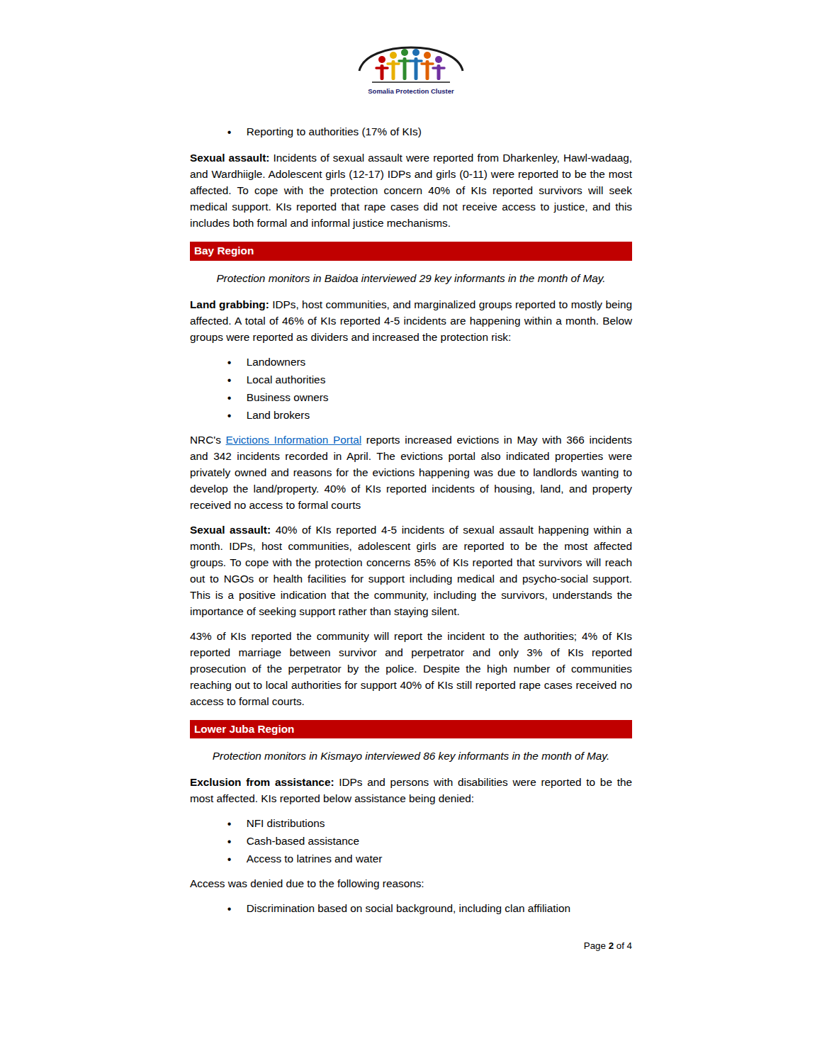Somalia Protection Cluster
Reporting to authorities (17% of KIs)
Sexual assault: Incidents of sexual assault were reported from Dharkenley, Hawl-wadaag, and Wardhiigle. Adolescent girls (12-17) IDPs and girls (0-11) were reported to be the most affected. To cope with the protection concern 40% of KIs reported survivors will seek medical support. KIs reported that rape cases did not receive access to justice, and this includes both formal and informal justice mechanisms.
Bay Region
Protection monitors in Baidoa interviewed 29 key informants in the month of May.
Land grabbing: IDPs, host communities, and marginalized groups reported to mostly being affected. A total of 46% of KIs reported 4-5 incidents are happening within a month. Below groups were reported as dividers and increased the protection risk:
Landowners
Local authorities
Business owners
Land brokers
NRC's Evictions Information Portal reports increased evictions in May with 366 incidents and 342 incidents recorded in April. The evictions portal also indicated properties were privately owned and reasons for the evictions happening was due to landlords wanting to develop the land/property. 40% of KIs reported incidents of housing, land, and property received no access to formal courts
Sexual assault: 40% of KIs reported 4-5 incidents of sexual assault happening within a month. IDPs, host communities, adolescent girls are reported to be the most affected groups. To cope with the protection concerns 85% of KIs reported that survivors will reach out to NGOs or health facilities for support including medical and psycho-social support. This is a positive indication that the community, including the survivors, understands the importance of seeking support rather than staying silent.
43% of KIs reported the community will report the incident to the authorities; 4% of KIs reported marriage between survivor and perpetrator and only 3% of KIs reported prosecution of the perpetrator by the police. Despite the high number of communities reaching out to local authorities for support 40% of KIs still reported rape cases received no access to formal courts.
Lower Juba Region
Protection monitors in Kismayo interviewed 86 key informants in the month of May.
Exclusion from assistance: IDPs and persons with disabilities were reported to be the most affected. KIs reported below assistance being denied:
NFI distributions
Cash-based assistance
Access to latrines and water
Access was denied due to the following reasons:
Discrimination based on social background, including clan affiliation
Page 2 of 4